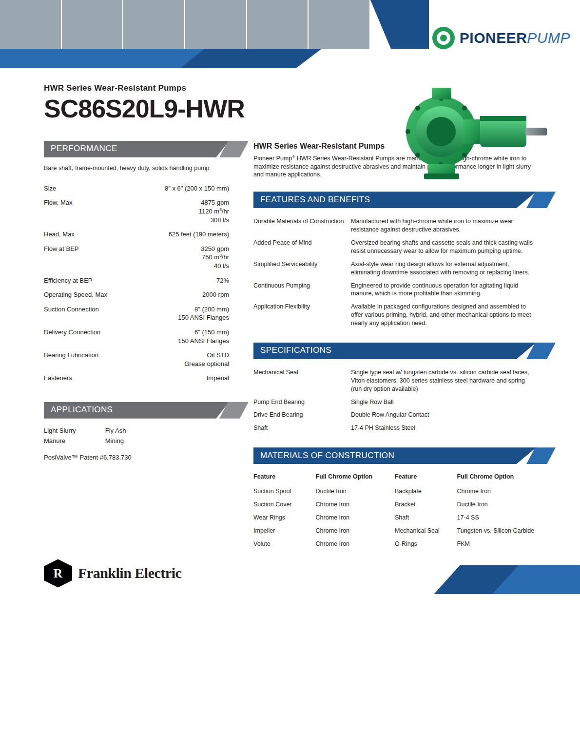PIONEERPUMP
HWR Series Wear-Resistant Pumps
SC86S20L9-HWR
PERFORMANCE
Bare shaft, frame-mounted, heavy duty, solids handling pump
Size
8" x 6" (200 x 150 mm)
Flow, Max
4875 gpm 1120 m3/hr 308 l/s
Head, Max
625 feet (190 meters)
Flow at BEP
3250 gpm 750 m3/hr 40 l/s
Efficiency at BEP
72%
Operating Speed, Max
2000 rpm
Suction Connection
8" (200 mm) 150 ANSI Flanges
Delivery Connection
6" (150 mm) 150 ANSI Flanges
Bearing Lubrication
Oil STD Grease optional
Fasteners
Imperial
APPLICATIONS
Light Slurry
Manure
Fly Ash
Mining
PosiValve™ Patent #6,783,730
HWR Series Wear-Resistant Pumps
Pioneer Pump® HWR Series Wear-Resistant Pumps are manufactured with high-chrome white iron to maximize resistance against destructive abrasives and maintain peak performance longer in light slurry and manure applications.
FEATURES AND BENEFITS
| Durable Materials of Construction | Manufactured with high-chrome white iron to maximize wear resistance against destructive abrasives. |
| Added Peace of Mind | Oversized bearing shafts and cassette seals and thick casting walls resist unnecessary wear to allow for maximum pumping uptime. |
| Simplified Serviceability | Axial-style wear ring design allows for external adjustment, eliminating downtime associated with removing or replacing liners. |
| Continuous Pumping | Engineered to provide continuous operation for agitating liquid manure, which is more profitable than skimming. |
| Application Flexibility | Available in packaged configurations designed and assembled to offer various priming, hybrid, and other mechanical options to meet nearly any application need. |
SPECIFICATIONS
| Mechanical Seal | Single type seal w/ tungsten carbide vs. silicon carbide seal faces, Viton elastomers, 300 series stainless steel hardware and spring (run dry option available) |
| Pump End Bearing | Single Row Ball |
| Drive End Bearing | Double Row Angular Contact |
| Shaft | 17-4 PH Stainless Steel |
MATERIALS OF CONSTRUCTION
| Feature | Full Chrome Option | Feature | Full Chrome Option |
| --- | --- | --- | --- |
| Suction Spool | Ductile Iron | Backplate | Chrome Iron |
| Suction Cover | Chrome Iron | Bracket | Ductile Iron |
| Wear Rings | Chrome Iron | Shaft | 17-4 SS |
| Impeller | Chrome Iron | Mechanical Seal | Tungsten vs. Silicon Carbide |
| Volute | Chrome Iron | O-Rings | FKM |
R
Franklin Electric